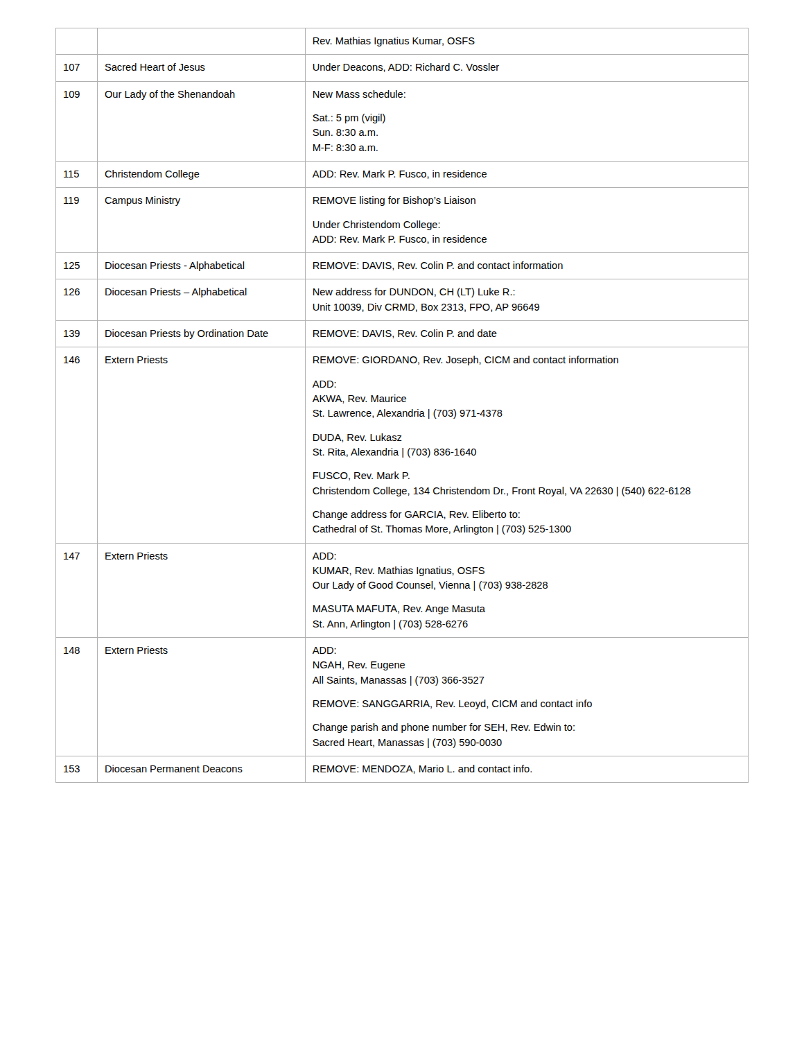| | | Rev. Mathias Ignatius Kumar, OSFS |
| 107 | Sacred Heart of Jesus | Under Deacons, ADD: Richard C. Vossler |
| 109 | Our Lady of the Shenandoah | New Mass schedule: Sat.: 5 pm (vigil) Sun. 8:30 a.m. M-F: 8:30 a.m. |
| 115 | Christendom College | ADD: Rev. Mark P. Fusco, in residence |
| 119 | Campus Ministry | REMOVE listing for Bishop’s Liaison Under Christendom College: ADD: Rev. Mark P. Fusco, in residence |
| 125 | Diocesan Priests - Alphabetical | REMOVE: DAVIS, Rev. Colin P. and contact information |
| 126 | Diocesan Priests – Alphabetical | New address for DUNDON, CH (LT) Luke R.: Unit 10039, Div CRMD, Box 2313, FPO, AP 96649 |
| 139 | Diocesan Priests by Ordination Date | REMOVE: DAVIS, Rev. Colin P. and date |
| 146 | Extern Priests | REMOVE: GIORDANO, Rev. Joseph, CICM and contact information ADD: AKWA, Rev. Maurice St. Lawrence, Alexandria / (703) 971-4378 DUDA, Rev. Lukasz St. Rita, Alexandria / (703) 836-1640 FUSCO, Rev. Mark P. Christendom College, 134 Christendom Dr., Front Royal, VA 22630 / (540) 622-6128 Change address for GARCIA, Rev. Eliberto to: Cathedral of St. Thomas More, Arlington / (703) 525-1300 |
| 147 | Extern Priests | ADD: KUMAR, Rev. Mathias Ignatius, OSFS Our Lady of Good Counsel, Vienna / (703) 938-2828 MASUTA MAFUTA, Rev. Ange Masuta St. Ann, Arlington / (703) 528-6276 |
| 148 | Extern Priests | ADD: NGAH, Rev. Eugene All Saints, Manassas / (703) 366-3527 REMOVE: SANGGARRIA, Rev. Leoyd, CICM and contact info Change parish and phone number for SEH, Rev. Edwin to: Sacred Heart, Manassas / (703) 590-0030 |
| 153 | Diocesan Permanent Deacons | REMOVE: MENDOZA, Mario L. and contact info. |